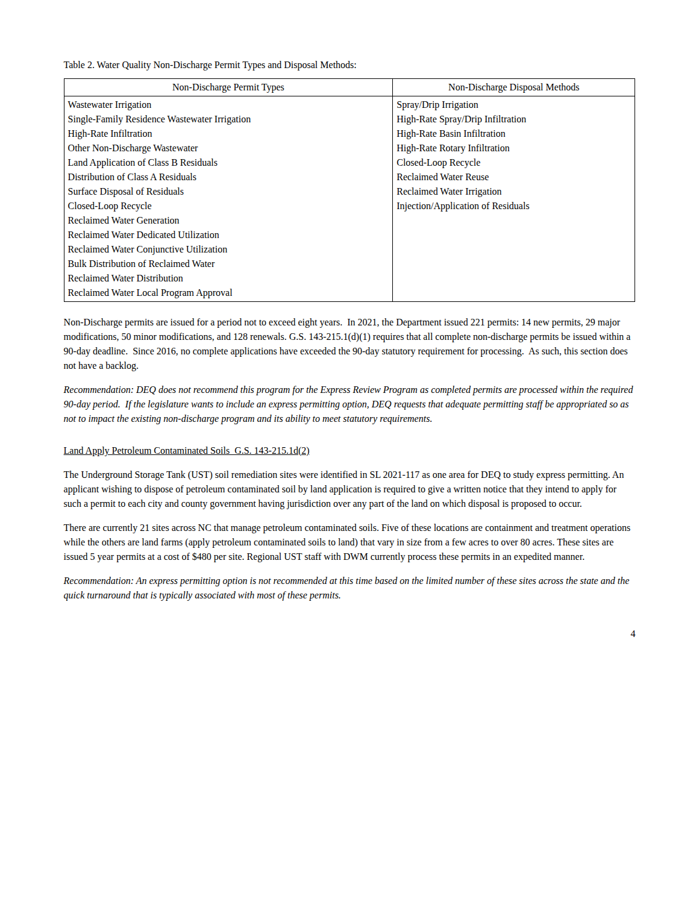Table 2. Water Quality Non-Discharge Permit Types and Disposal Methods:
| Non-Discharge Permit Types | Non-Discharge Disposal Methods |
| --- | --- |
| Wastewater Irrigation Single-Family Residence Wastewater Irrigation High-Rate Infiltration Other Non-Discharge Wastewater Land Application of Class B Residuals Distribution of Class A Residuals Surface Disposal of Residuals Closed-Loop Recycle Reclaimed Water Generation Reclaimed Water Dedicated Utilization Reclaimed Water Conjunctive Utilization Bulk Distribution of Reclaimed Water Reclaimed Water Distribution Reclaimed Water Local Program Approval | Spray/Drip Irrigation High-Rate Spray/Drip Infiltration High-Rate Basin Infiltration High-Rate Rotary Infiltration Closed-Loop Recycle Reclaimed Water Reuse Reclaimed Water Irrigation Injection/Application of Residuals |
Non-Discharge permits are issued for a period not to exceed eight years. In 2021, the Department issued 221 permits: 14 new permits, 29 major modifications, 50 minor modifications, and 128 renewals. G.S. 143-215.1(d)(1) requires that all complete non-discharge permits be issued within a 90-day deadline. Since 2016, no complete applications have exceeded the 90-day statutory requirement for processing. As such, this section does not have a backlog.
Recommendation: DEQ does not recommend this program for the Express Review Program as completed permits are processed within the required 90-day period. If the legislature wants to include an express permitting option, DEQ requests that adequate permitting staff be appropriated so as not to impact the existing non-discharge program and its ability to meet statutory requirements.
Land Apply Petroleum Contaminated Soils G.S. 143-215.1d(2)
The Underground Storage Tank (UST) soil remediation sites were identified in SL 2021-117 as one area for DEQ to study express permitting. An applicant wishing to dispose of petroleum contaminated soil by land application is required to give a written notice that they intend to apply for such a permit to each city and county government having jurisdiction over any part of the land on which disposal is proposed to occur.
There are currently 21 sites across NC that manage petroleum contaminated soils. Five of these locations are containment and treatment operations while the others are land farms (apply petroleum contaminated soils to land) that vary in size from a few acres to over 80 acres. These sites are issued 5 year permits at a cost of $480 per site. Regional UST staff with DWM currently process these permits in an expedited manner.
Recommendation: An express permitting option is not recommended at this time based on the limited number of these sites across the state and the quick turnaround that is typically associated with most of these permits.
4